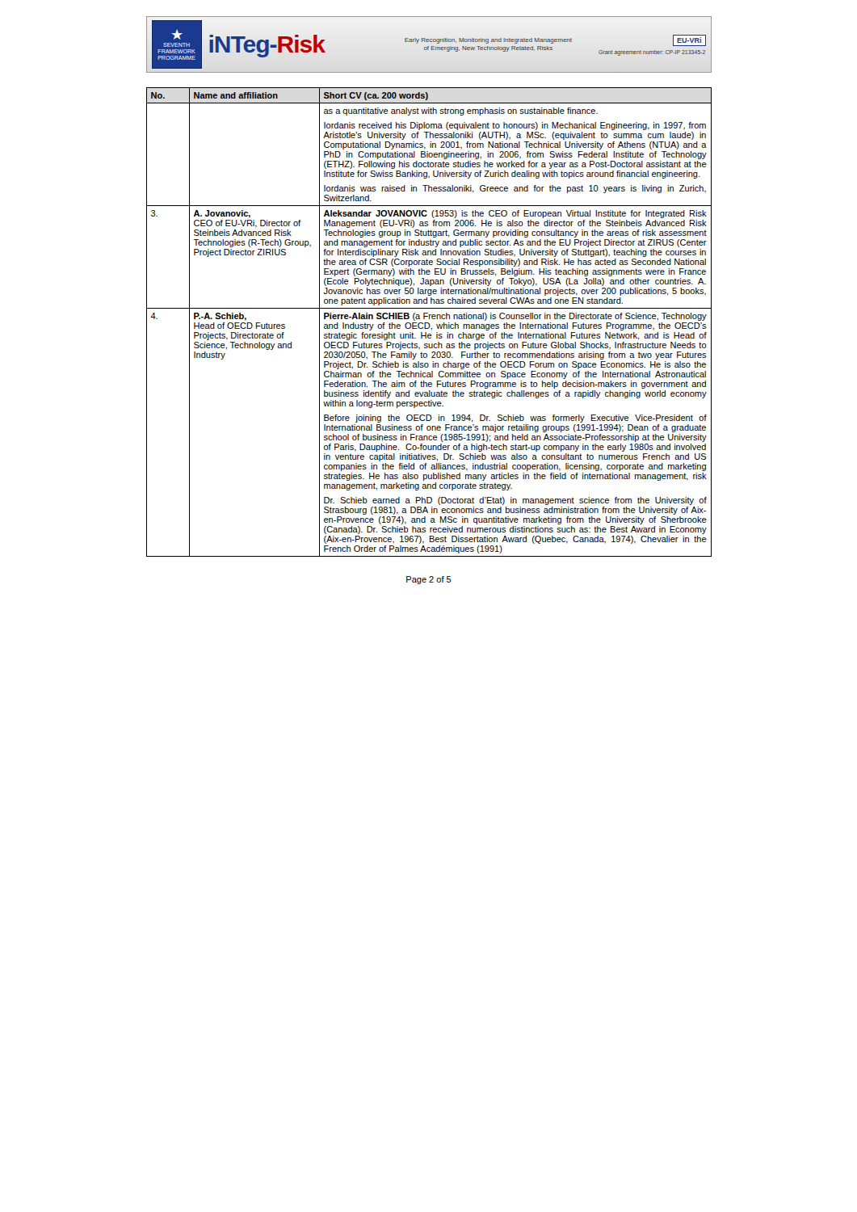★ SEVENTH FRAMEWORK
PROGRAMME
iNTeg-Risk
Early Recognition, Monitoring and Integrated Management
of Emerging, New Technology Related, Risks
EU-VRi
Grant agreement number: CP-IP 213345-2
| No. | Name and affiliation | Short CV (ca. 200 words) |
| --- | --- | --- |
| | | as a quantitative analyst with strong emphasis on sustainable finance. Iordanis received his Diploma (equivalent to honours) in Mechanical Engineering, in 1997, from Aristotle's University of Thessaloniki (AUTH), a MSc. (equivalent to summa cum laude) in Computational Dynamics, in 2001, from National Technical University of Athens (NTUA) and a PhD in Computational Bioengineering, in 2006, from Swiss Federal Institute of Technology (ETHZ). Following his doctorate studies he worked for a year as a Post-Doctoral assistant at the Institute for Swiss Banking, University of Zurich dealing with topics around financial engineering. Iordanis was raised in Thessaloniki, Greece and for the past 10 years is living in Zurich, Switzerland. |
| 3. | A. Jovanovic, CEO of EU-VRi, Director of Steinbeis Advanced Risk Technologies (R-Tech) Group, Project Director ZIRIUS | Aleksandar JOVANOVIC (1953) is the CEO of European Virtual Institute for Integrated Risk Management (EU-VRi) as from 2006. He is also the director of the Steinbeis Advanced Risk Technologies group in Stuttgart, Germany providing consultancy in the areas of risk assessment and management for industry and public sector. As and the EU Project Director at ZIRUS (Center for Interdisciplinary Risk and Innovation Studies, University of Stuttgart), teaching the courses in the area of CSR (Corporate Social Responsibility) and Risk. He has acted as Seconded National Expert (Germany) with the EU in Brussels, Belgium. His teaching assignments were in France (Ecole Polytechnique), Japan (University of Tokyo), USA (La Jolla) and other countries. A. Jovanovic has over 50 large international/multinational projects, over 200 publications, 5 books, one patent application and has chaired several CWAs and one EN standard. |
| 4. | P.-A. Schieb, Head of OECD Futures Projects, Directorate of Science, Technology and Industry | Pierre-Alain SCHIEB (a French national) is Counsellor in the Directorate of Science, Technology and Industry of the OECD, which manages the International Futures Programme, the OECD’s strategic foresight unit. He is in charge of the International Futures Network, and is Head of OECD Futures Projects, such as the projects on Future Global Shocks, Infrastructure Needs to 2030/2050, The Family to 2030. Further to recommendations arising from a two year Futures Project, Dr. Schieb is also in charge of the OECD Forum on Space Economics. He is also the Chairman of the Technical Committee on Space Economy of the International Astronautical Federation. The aim of the Futures Programme is to help decision-makers in government and business identify and evaluate the strategic challenges of a rapidly changing world economy within a long-term perspective. Before joining the OECD in 1994, Dr. Schieb was formerly Executive Vice-President of International Business of one France’s major retailing groups (1991-1994); Dean of a graduate school of business in France (1985-1991); and held an Associate-Professorship at the University of Paris, Dauphine. Co-founder of a high-tech start-up company in the early 1980s and involved in venture capital initiatives, Dr. Schieb was also a consultant to numerous French and US companies in the field of alliances, industrial cooperation, licensing, corporate and marketing strategies. He has also published many articles in the field of international management, risk management, marketing and corporate strategy. Dr. Schieb earned a PhD (Doctorat d’Etat) in management science from the University of Strasbourg (1981), a DBA in economics and business administration from the University of Aix-en-Provence (1974), and a MSc in quantitative marketing from the University of Sherbrooke (Canada). Dr. Schieb has received numerous distinctions such as: the Best Award in Economy (Aix-en-Provence, 1967), Best Dissertation Award (Quebec, Canada, 1974), Chevalier in the French Order of Palmes Académiques (1991) |
Page 2 of 5